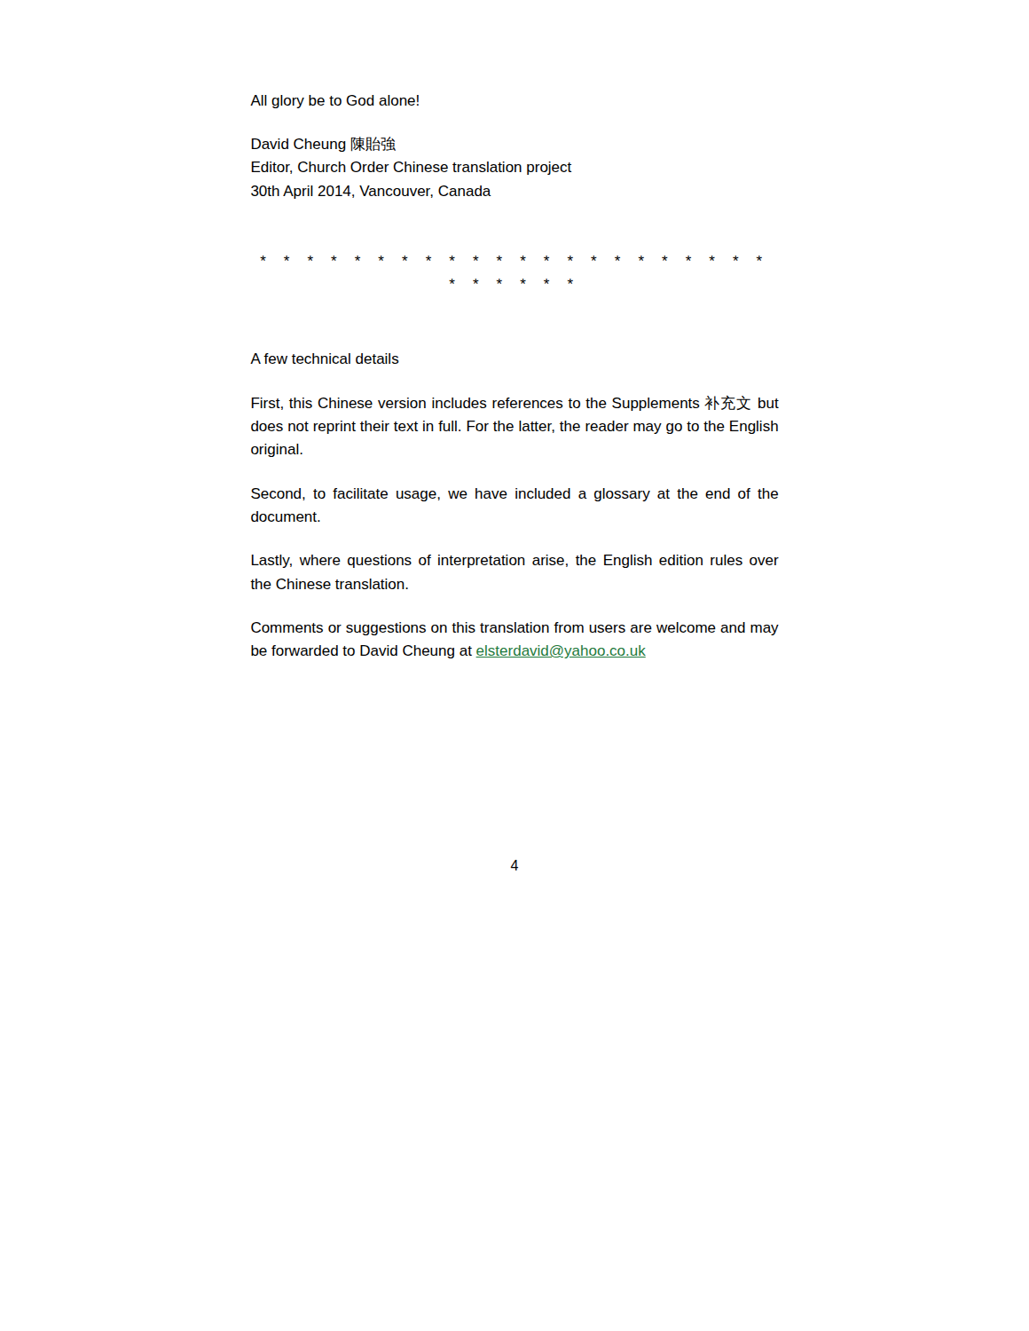All glory be to God alone!
David Cheung 陳貽強
Editor, Church Order Chinese translation project
30th April 2014, Vancouver, Canada
* * * * * * * * * * * * * * * * * * * * * * * * * * * *
A few technical details
First, this Chinese version includes references to the Supplements 补充文 but does not reprint their text in full. For the latter, the reader may go to the English original.
Second, to facilitate usage, we have included a glossary at the end of the document.
Lastly, where questions of interpretation arise, the English edition rules over the Chinese translation.
Comments or suggestions on this translation from users are welcome and may be forwarded to David Cheung at elsterdavid@yahoo.co.uk
4